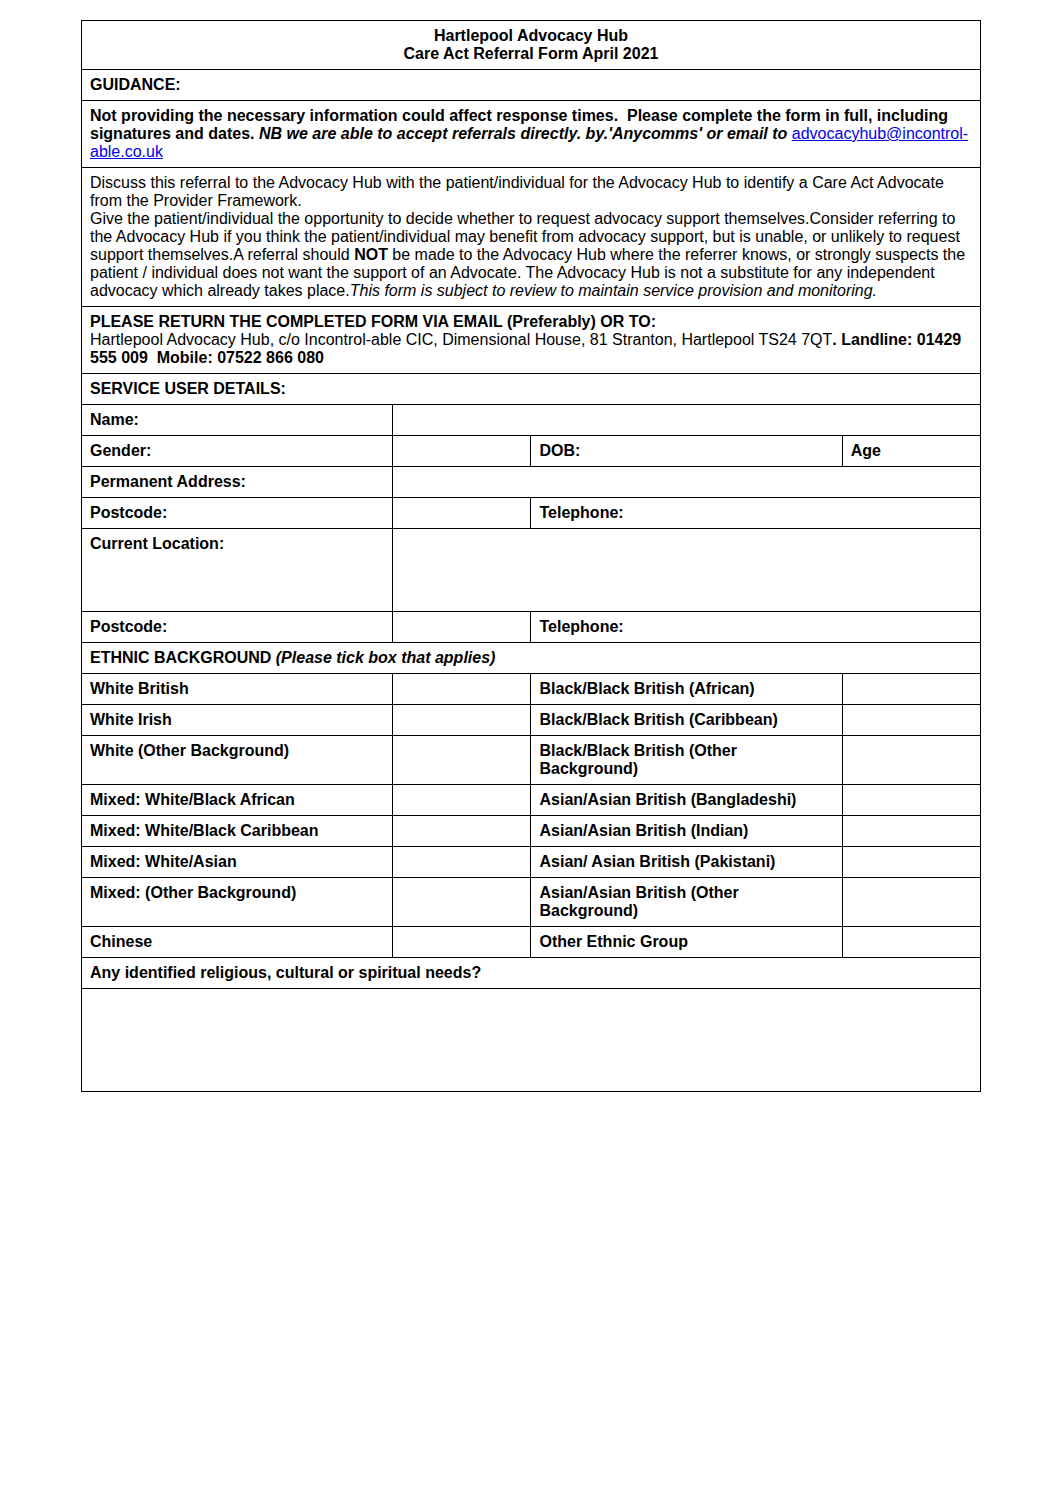| Hartlepool Advocacy Hub Care Act Referral Form April 2021 |
| GUIDANCE: |
| Not providing the necessary information could affect response times. Please complete the form in full, including signatures and dates. NB we are able to accept referrals directly. by.'Anycomms' or email to advocacyhub@incontrol-able.co.uk |
| Discuss this referral to the Advocacy Hub with the patient/individual for the Advocacy Hub to identify a Care Act Advocate from the Provider Framework. Give the patient/individual the opportunity to decide whether to request advocacy support themselves.Consider referring to the Advocacy Hub if you think the patient/individual may benefit from advocacy support, but is unable, or unlikely to request support themselves.A referral should NOT be made to the Advocacy Hub where the referrer knows, or strongly suspects the patient / individual does not want the support of an Advocate. The Advocacy Hub is not a substitute for any independent advocacy which already takes place. This form is subject to review to maintain service provision and monitoring. |
| PLEASE RETURN THE COMPLETED FORM VIA EMAIL (Preferably) OR TO: Hartlepool Advocacy Hub, c/o Incontrol-able CIC, Dimensional House, 81 Stranton, Hartlepool TS24 7QT . Landline: 01429 555 009 Mobile: 07522 866 080 |
| SERVICE USER DETAILS: |
| Name: | |
| Gender: | | DOB: | Age |
| Permanent Address: | |
| Postcode: | | Telephone: |
| Current Location: | |
| Postcode: | | Telephone: |
| ETHNIC BACKGROUND (Please tick box that applies) |
| White British | | Black/Black British (African) | |
| White Irish | | Black/Black British (Caribbean) | |
| White (Other Background) | | Black/Black British (Other Background) | |
| Mixed: White/Black African | | Asian/Asian British (Bangladeshi) | |
| Mixed: White/Black Caribbean | | Asian/Asian British (Indian) | |
| Mixed: White/Asian | | Asian/ Asian British (Pakistani) | |
| Mixed: (Other Background) | | Asian/Asian British (Other Background) | |
| Chinese | | Other Ethnic Group | |
| Any identified religious, cultural or spiritual needs? |